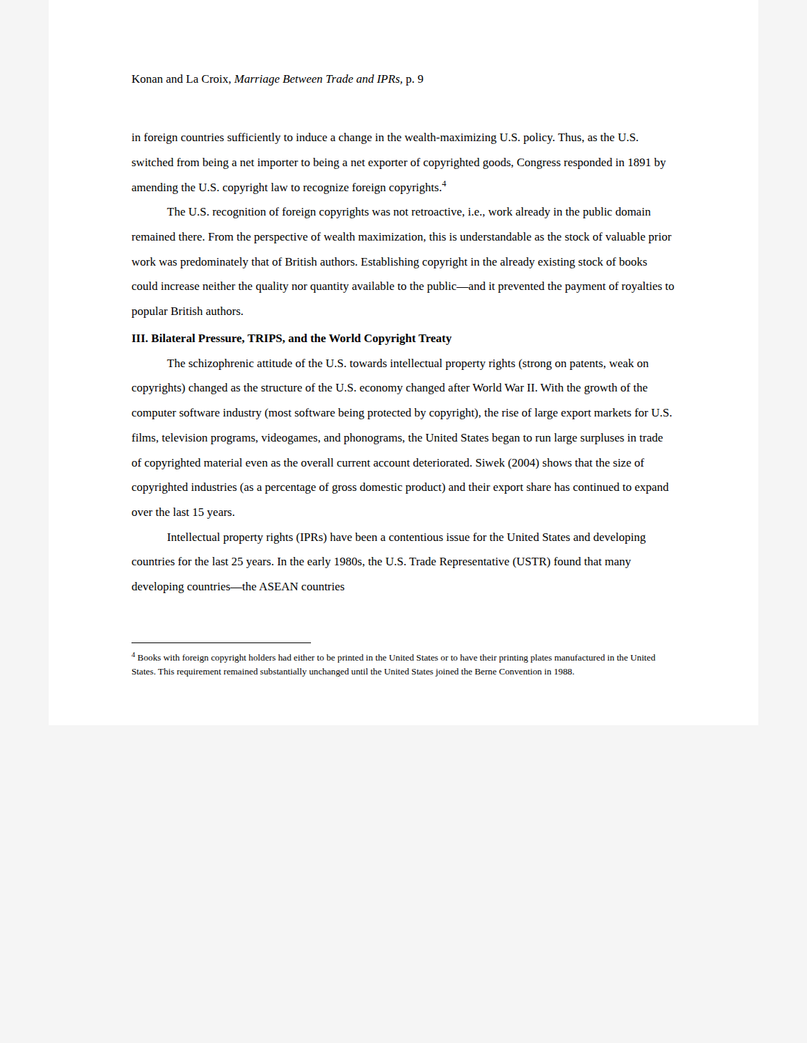Konan and La Croix, Marriage Between Trade and IPRs, p. 9
in foreign countries sufficiently to induce a change in the wealth-maximizing U.S. policy. Thus, as the U.S. switched from being a net importer to being a net exporter of copyrighted goods, Congress responded in 1891 by amending the U.S. copyright law to recognize foreign copyrights.4
The U.S. recognition of foreign copyrights was not retroactive, i.e., work already in the public domain remained there. From the perspective of wealth maximization, this is understandable as the stock of valuable prior work was predominately that of British authors. Establishing copyright in the already existing stock of books could increase neither the quality nor quantity available to the public—and it prevented the payment of royalties to popular British authors.
III. Bilateral Pressure, TRIPS, and the World Copyright Treaty
The schizophrenic attitude of the U.S. towards intellectual property rights (strong on patents, weak on copyrights) changed as the structure of the U.S. economy changed after World War II. With the growth of the computer software industry (most software being protected by copyright), the rise of large export markets for U.S. films, television programs, videogames, and phonograms, the United States began to run large surpluses in trade of copyrighted material even as the overall current account deteriorated. Siwek (2004) shows that the size of copyrighted industries (as a percentage of gross domestic product) and their export share has continued to expand over the last 15 years.
Intellectual property rights (IPRs) have been a contentious issue for the United States and developing countries for the last 25 years. In the early 1980s, the U.S. Trade Representative (USTR) found that many developing countries—the ASEAN countries
4 Books with foreign copyright holders had either to be printed in the United States or to have their printing plates manufactured in the United States. This requirement remained substantially unchanged until the United States joined the Berne Convention in 1988.